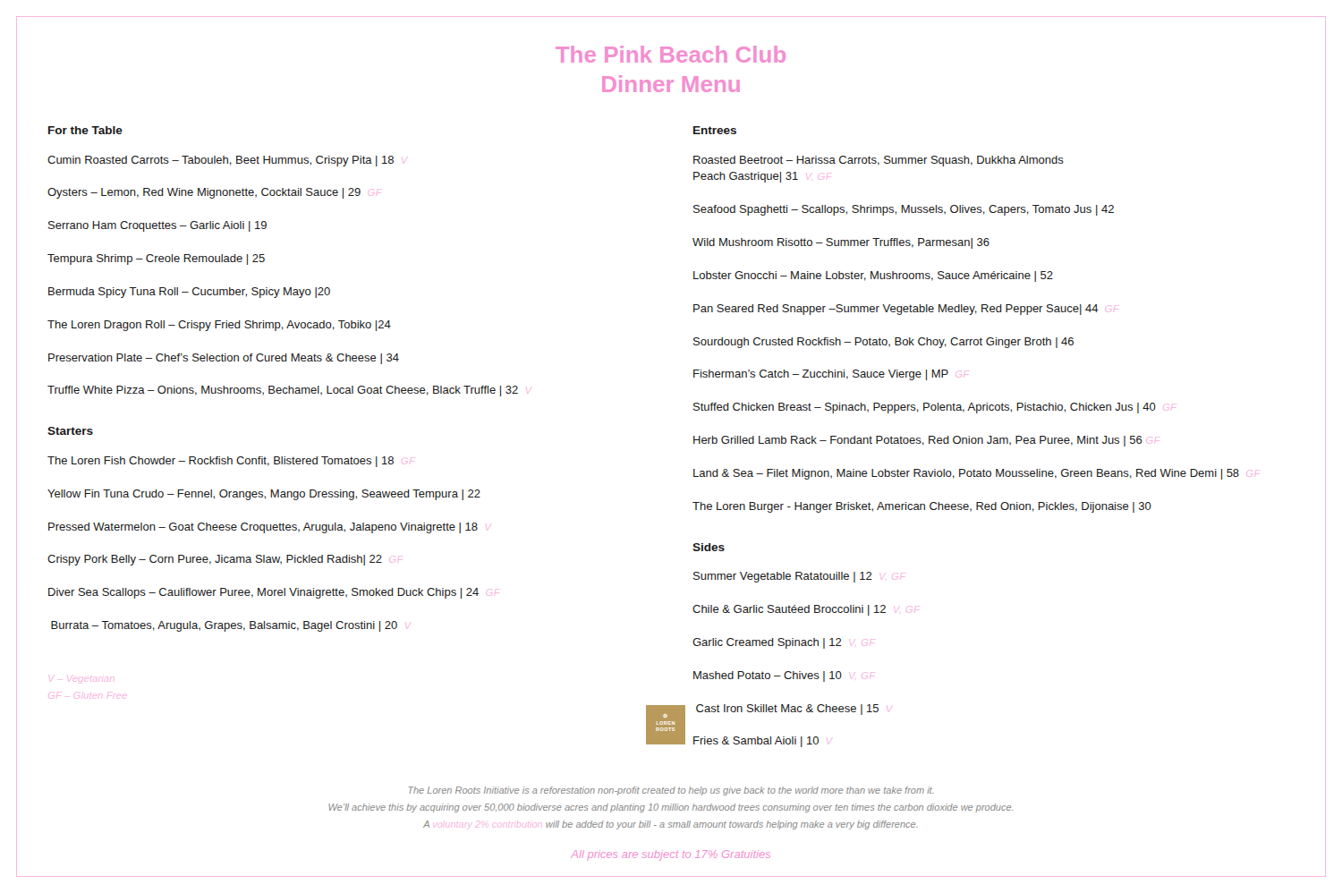The Pink Beach Club
Dinner Menu
For the Table
Cumin Roasted Carrots – Tabouleh, Beet Hummus, Crispy Pita | 18 V
Oysters – Lemon, Red Wine Mignonette, Cocktail Sauce | 29 GF
Serrano Ham Croquettes – Garlic Aioli | 19
Tempura Shrimp – Creole Remoulade | 25
Bermuda Spicy Tuna Roll – Cucumber, Spicy Mayo |20
The Loren Dragon Roll – Crispy Fried Shrimp, Avocado, Tobiko |24
Preservation Plate – Chef’s Selection of Cured Meats & Cheese | 34
Truffle White Pizza – Onions, Mushrooms, Bechamel, Local Goat Cheese, Black Truffle | 32 V
Starters
The Loren Fish Chowder – Rockfish Confit, Blistered Tomatoes | 18 GF
Yellow Fin Tuna Crudo – Fennel, Oranges, Mango Dressing, Seaweed Tempura | 22
Pressed Watermelon – Goat Cheese Croquettes, Arugula, Jalapeno Vinaigrette | 18 V
Crispy Pork Belly – Corn Puree, Jicama Slaw, Pickled Radish| 22 GF
Diver Sea Scallops – Cauliflower Puree, Morel Vinaigrette, Smoked Duck Chips | 24 GF
Burrata – Tomatoes, Arugula, Grapes, Balsamic, Bagel Crostini | 20 V
V – Vegetarian
GF – Gluten Free
Entrees
Roasted Beetroot – Harissa Carrots, Summer Squash, Dukkha Almonds
Peach Gastrique| 31 V, GF
Seafood Spaghetti – Scallops, Shrimps, Mussels, Olives, Capers, Tomato Jus | 42
Wild Mushroom Risotto – Summer Truffles, Parmesan| 36
Lobster Gnocchi – Maine Lobster, Mushrooms, Sauce Américaine | 52
Pan Seared Red Snapper –Summer Vegetable Medley, Red Pepper Sauce| 44 GF
Sourdough Crusted Rockfish – Potato, Bok Choy, Carrot Ginger Broth | 46
Fisherman’s Catch – Zucchini, Sauce Vierge | MP GF
Stuffed Chicken Breast – Spinach, Peppers, Polenta, Apricots, Pistachio, Chicken Jus | 40 GF
Herb Grilled Lamb Rack – Fondant Potatoes, Red Onion Jam, Pea Puree, Mint Jus | 56 GF
Land & Sea – Filet Mignon, Maine Lobster Raviolo, Potato Mousseline, Green Beans, Red Wine Demi | 58 GF
The Loren Burger - Hanger Brisket, American Cheese, Red Onion, Pickles, Dijonaise | 30
Sides
✿ LOREN ROOTS
Summer Vegetable Ratatouille | 12 V, GF
Chile & Garlic Sautéed Broccolini | 12 V, GF
Garlic Creamed Spinach | 12 V, GF
Mashed Potato – Chives | 10 V, GF
Cast Iron Skillet Mac & Cheese | 15 V
Fries & Sambal Aioli | 10 V
The Loren Roots Initiative is a reforestation non-profit created to help us give back to the world more than we take from it.
We’ll achieve this by acquiring over 50,000 biodiverse acres and planting 10 million hardwood trees consuming over ten times the carbon dioxide we produce.
A voluntary 2% contribution will be added to your bill - a small amount towards helping make a very big difference.
All prices are subject to 17% Gratuities